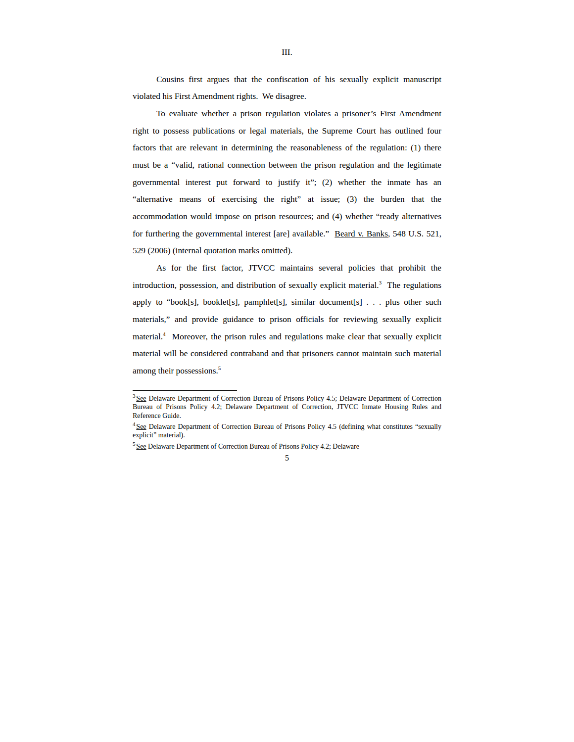III.
Cousins first argues that the confiscation of his sexually explicit manuscript violated his First Amendment rights. We disagree.
To evaluate whether a prison regulation violates a prisoner’s First Amendment right to possess publications or legal materials, the Supreme Court has outlined four factors that are relevant in determining the reasonableness of the regulation: (1) there must be a “valid, rational connection between the prison regulation and the legitimate governmental interest put forward to justify it”; (2) whether the inmate has an “alternative means of exercising the right” at issue; (3) the burden that the accommodation would impose on prison resources; and (4) whether “ready alternatives for furthering the governmental interest [are] available.” Beard v. Banks, 548 U.S. 521, 529 (2006) (internal quotation marks omitted).
As for the first factor, JTVCC maintains several policies that prohibit the introduction, possession, and distribution of sexually explicit material.3 The regulations apply to “book[s], booklet[s], pamphlet[s], similar document[s] . . . plus other such materials,” and provide guidance to prison officials for reviewing sexually explicit material.4 Moreover, the prison rules and regulations make clear that sexually explicit material will be considered contraband and that prisoners cannot maintain such material among their possessions.5
3See Delaware Department of Correction Bureau of Prisons Policy 4.5; Delaware Department of Correction Bureau of Prisons Policy 4.2; Delaware Department of Correction, JTVCC Inmate Housing Rules and Reference Guide.
4See Delaware Department of Correction Bureau of Prisons Policy 4.5 (defining what constitutes “sexually explicit” material).
5See Delaware Department of Correction Bureau of Prisons Policy 4.2; Delaware
5